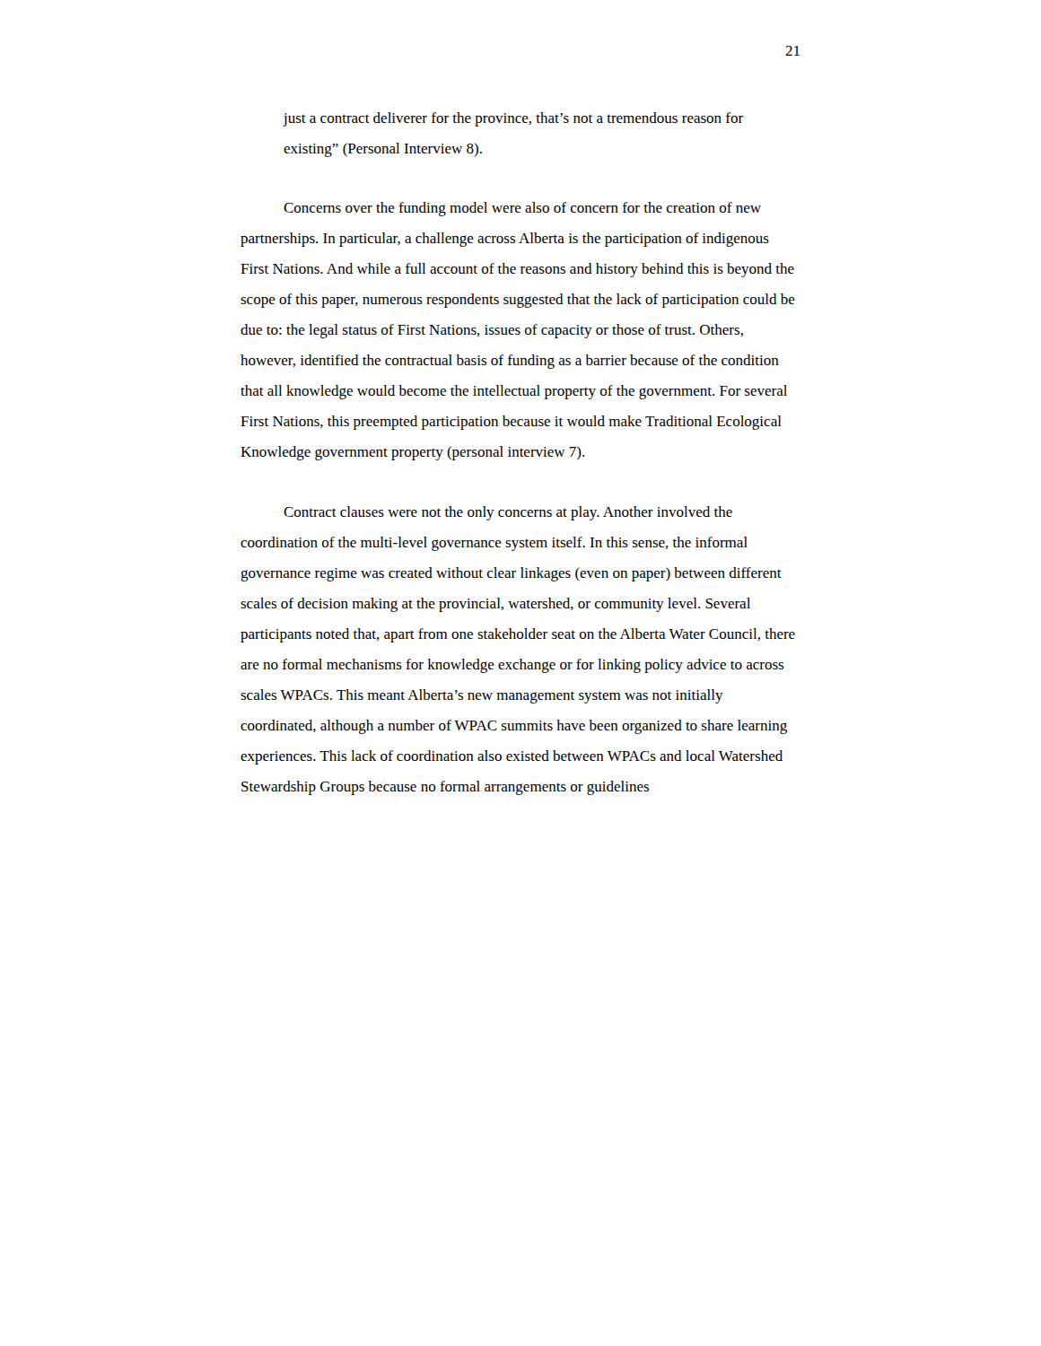21
just a contract deliverer for the province, that’s not a tremendous reason for existing” (Personal Interview 8).
Concerns over the funding model were also of concern for the creation of new partnerships. In particular, a challenge across Alberta is the participation of indigenous First Nations. And while a full account of the reasons and history behind this is beyond the scope of this paper, numerous respondents suggested that the lack of participation could be due to: the legal status of First Nations, issues of capacity or those of trust. Others, however, identified the contractual basis of funding as a barrier because of the condition that all knowledge would become the intellectual property of the government. For several First Nations, this preempted participation because it would make Traditional Ecological Knowledge government property (personal interview 7).
Contract clauses were not the only concerns at play. Another involved the coordination of the multi-level governance system itself. In this sense, the informal governance regime was created without clear linkages (even on paper) between different scales of decision making at the provincial, watershed, or community level. Several participants noted that, apart from one stakeholder seat on the Alberta Water Council, there are no formal mechanisms for knowledge exchange or for linking policy advice to across scales WPACs. This meant Alberta’s new management system was not initially coordinated, although a number of WPAC summits have been organized to share learning experiences. This lack of coordination also existed between WPACs and local Watershed Stewardship Groups because no formal arrangements or guidelines